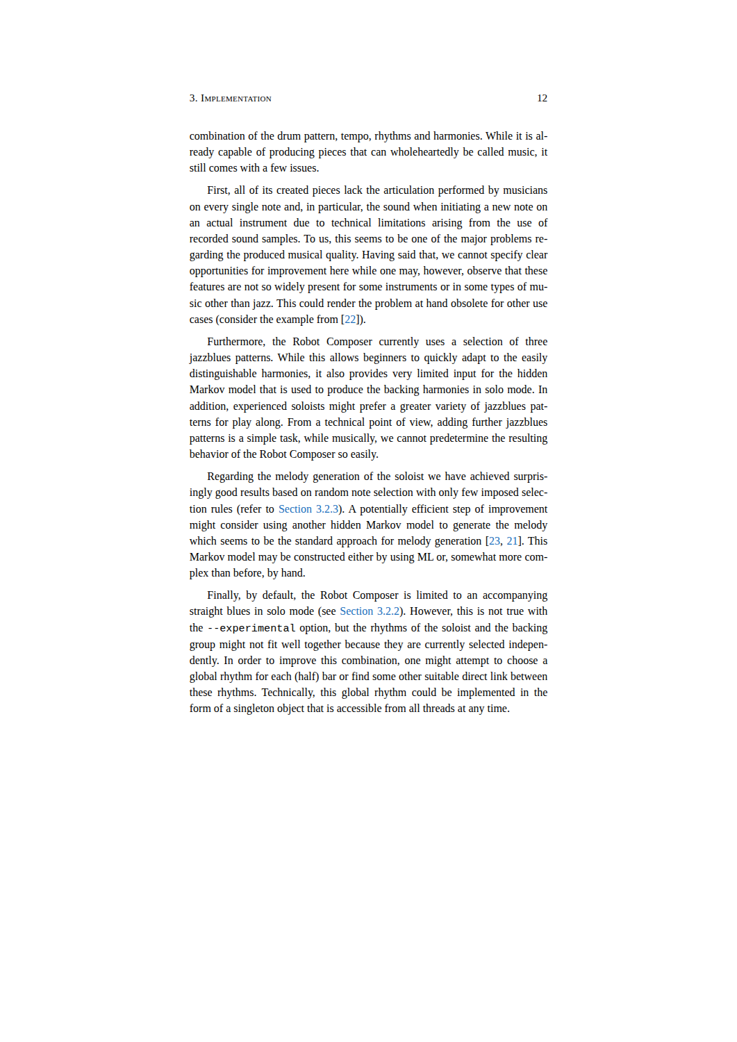3. Implementation 12
combination of the drum pattern, tempo, rhythms and harmonies. While it is already capable of producing pieces that can wholeheartedly be called music, it still comes with a few issues.
First, all of its created pieces lack the articulation performed by musicians on every single note and, in particular, the sound when initiating a new note on an actual instrument due to technical limitations arising from the use of recorded sound samples. To us, this seems to be one of the major problems regarding the produced musical quality. Having said that, we cannot specify clear opportunities for improvement here while one may, however, observe that these features are not so widely present for some instruments or in some types of music other than jazz. This could render the problem at hand obsolete for other use cases (consider the example from [22]).
Furthermore, the Robot Composer currently uses a selection of three jazzblues patterns. While this allows beginners to quickly adapt to the easily distinguishable harmonies, it also provides very limited input for the hidden Markov model that is used to produce the backing harmonies in solo mode. In addition, experienced soloists might prefer a greater variety of jazzblues patterns for play along. From a technical point of view, adding further jazzblues patterns is a simple task, while musically, we cannot predetermine the resulting behavior of the Robot Composer so easily.
Regarding the melody generation of the soloist we have achieved surprisingly good results based on random note selection with only few imposed selection rules (refer to Section 3.2.3). A potentially efficient step of improvement might consider using another hidden Markov model to generate the melody which seems to be the standard approach for melody generation [23, 21]. This Markov model may be constructed either by using ML or, somewhat more complex than before, by hand.
Finally, by default, the Robot Composer is limited to an accompanying straight blues in solo mode (see Section 3.2.2). However, this is not true with the --experimental option, but the rhythms of the soloist and the backing group might not fit well together because they are currently selected independently. In order to improve this combination, one might attempt to choose a global rhythm for each (half) bar or find some other suitable direct link between these rhythms. Technically, this global rhythm could be implemented in the form of a singleton object that is accessible from all threads at any time.